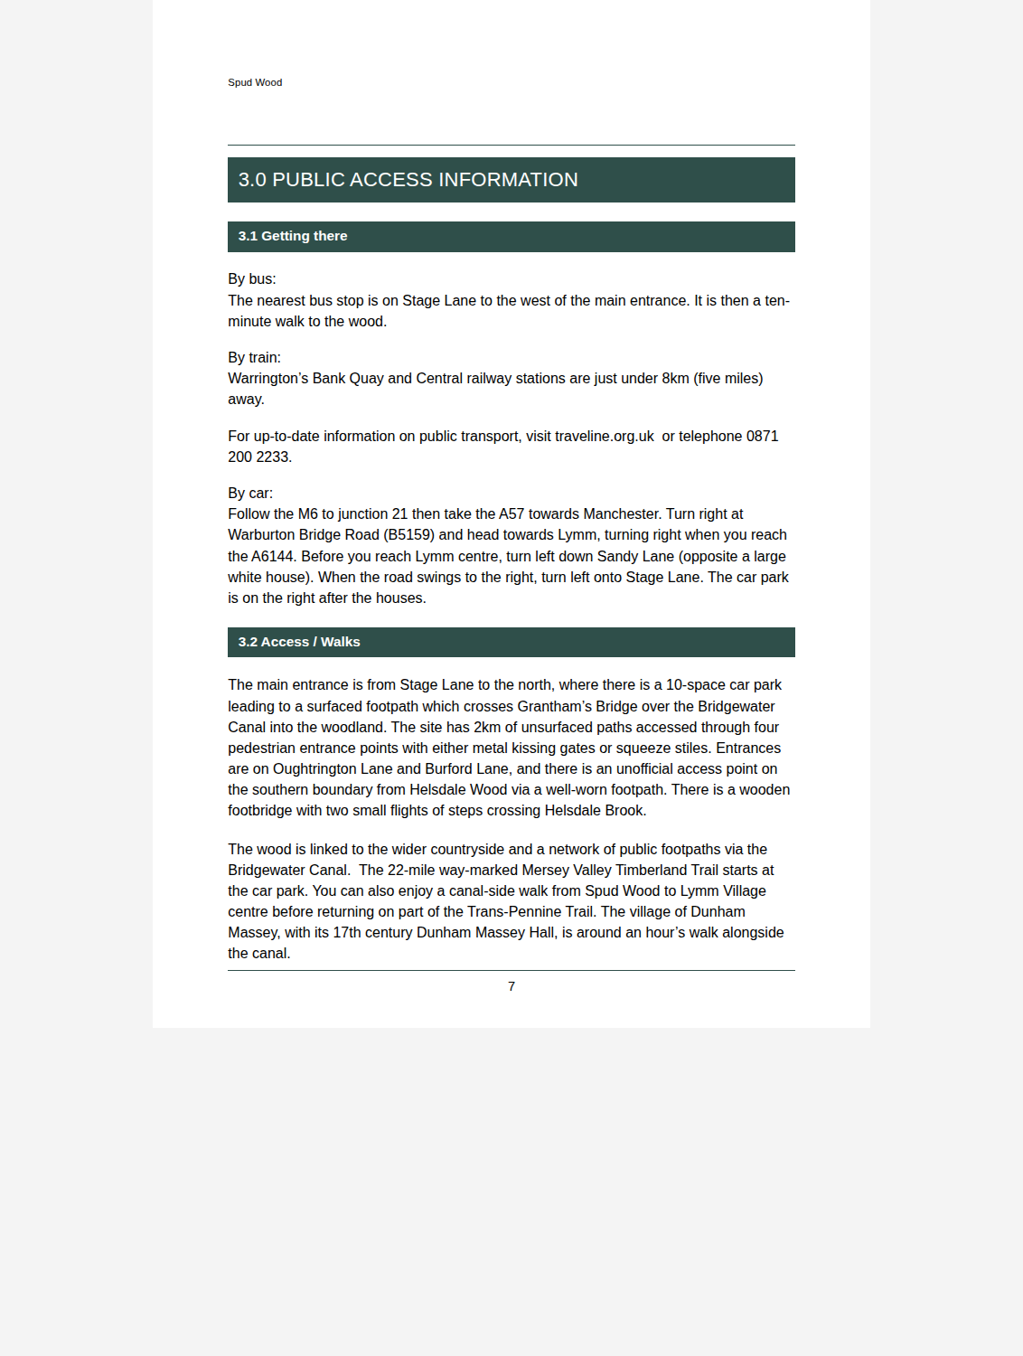Spud Wood
3.0 PUBLIC ACCESS INFORMATION
3.1 Getting there
By bus:
The nearest bus stop is on Stage Lane to the west of the main entrance. It is then a ten-minute walk to the wood.
By train:
Warrington’s Bank Quay and Central railway stations are just under 8km (five miles) away.
For up-to-date information on public transport, visit traveline.org.uk or telephone 0871 200 2233.
By car:
Follow the M6 to junction 21 then take the A57 towards Manchester. Turn right at Warburton Bridge Road (B5159) and head towards Lymm, turning right when you reach the A6144. Before you reach Lymm centre, turn left down Sandy Lane (opposite a large white house). When the road swings to the right, turn left onto Stage Lane. The car park is on the right after the houses.
3.2 Access / Walks
The main entrance is from Stage Lane to the north, where there is a 10-space car park leading to a surfaced footpath which crosses Grantham’s Bridge over the Bridgewater Canal into the woodland. The site has 2km of unsurfaced paths accessed through four pedestrian entrance points with either metal kissing gates or squeeze stiles. Entrances are on Oughtrington Lane and Burford Lane, and there is an unofficial access point on the southern boundary from Helsdale Wood via a well-worn footpath. There is a wooden footbridge with two small flights of steps crossing Helsdale Brook.
The wood is linked to the wider countryside and a network of public footpaths via the Bridgewater Canal. The 22-mile way-marked Mersey Valley Timberland Trail starts at the car park. You can also enjoy a canal-side walk from Spud Wood to Lymm Village centre before returning on part of the Trans-Pennine Trail. The village of Dunham Massey, with its 17th century Dunham Massey Hall, is around an hour’s walk alongside the canal.
7